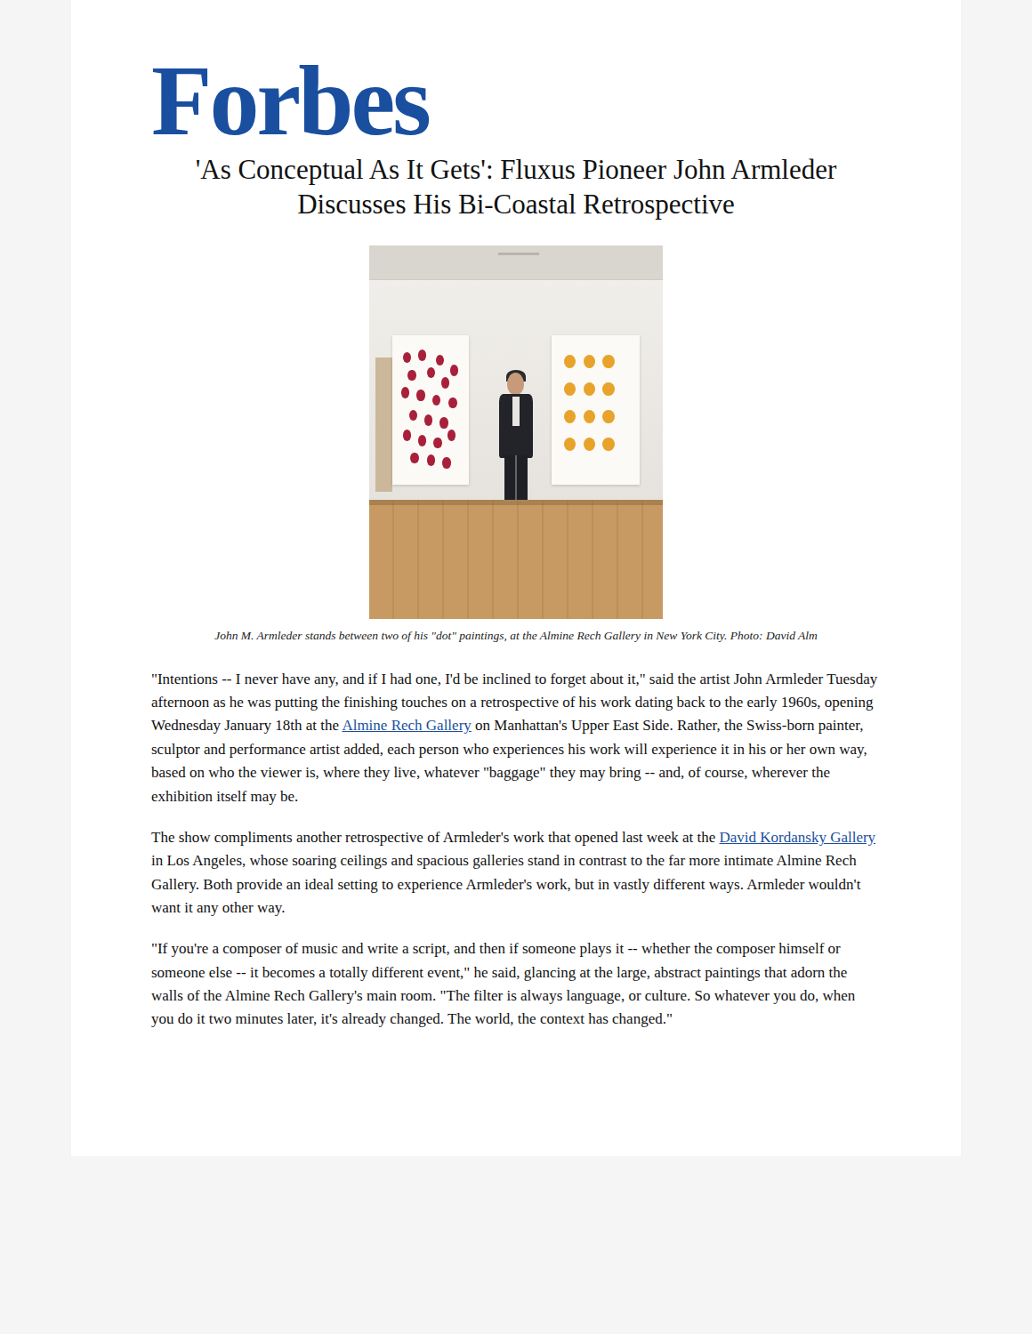Forbes
'As Conceptual As It Gets': Fluxus Pioneer John Armleder Discusses His Bi-Coastal Retrospective
John M. Armleder stands between two of his "dot" paintings, at the Almine Rech Gallery in New York City. Photo: David Alm
"Intentions -- I never have any, and if I had one, I'd be inclined to forget about it," said the artist John Armleder Tuesday afternoon as he was putting the finishing touches on a retrospective of his work dating back to the early 1960s, opening Wednesday January 18th at the Almine Rech Gallery on Manhattan's Upper East Side. Rather, the Swiss-born painter, sculptor and performance artist added, each person who experiences his work will experience it in his or her own way, based on who the viewer is, where they live, whatever "baggage" they may bring -- and, of course, wherever the exhibition itself may be.
The show compliments another retrospective of Armleder's work that opened last week at the David Kordansky Gallery in Los Angeles, whose soaring ceilings and spacious galleries stand in contrast to the far more intimate Almine Rech Gallery. Both provide an ideal setting to experience Armleder's work, but in vastly different ways. Armleder wouldn't want it any other way.
"If you're a composer of music and write a script, and then if someone plays it -- whether the composer himself or someone else -- it becomes a totally different event," he said, glancing at the large, abstract paintings that adorn the walls of the Almine Rech Gallery's main room. "The filter is always language, or culture. So whatever you do, when you do it two minutes later, it's already changed. The world, the context has changed."